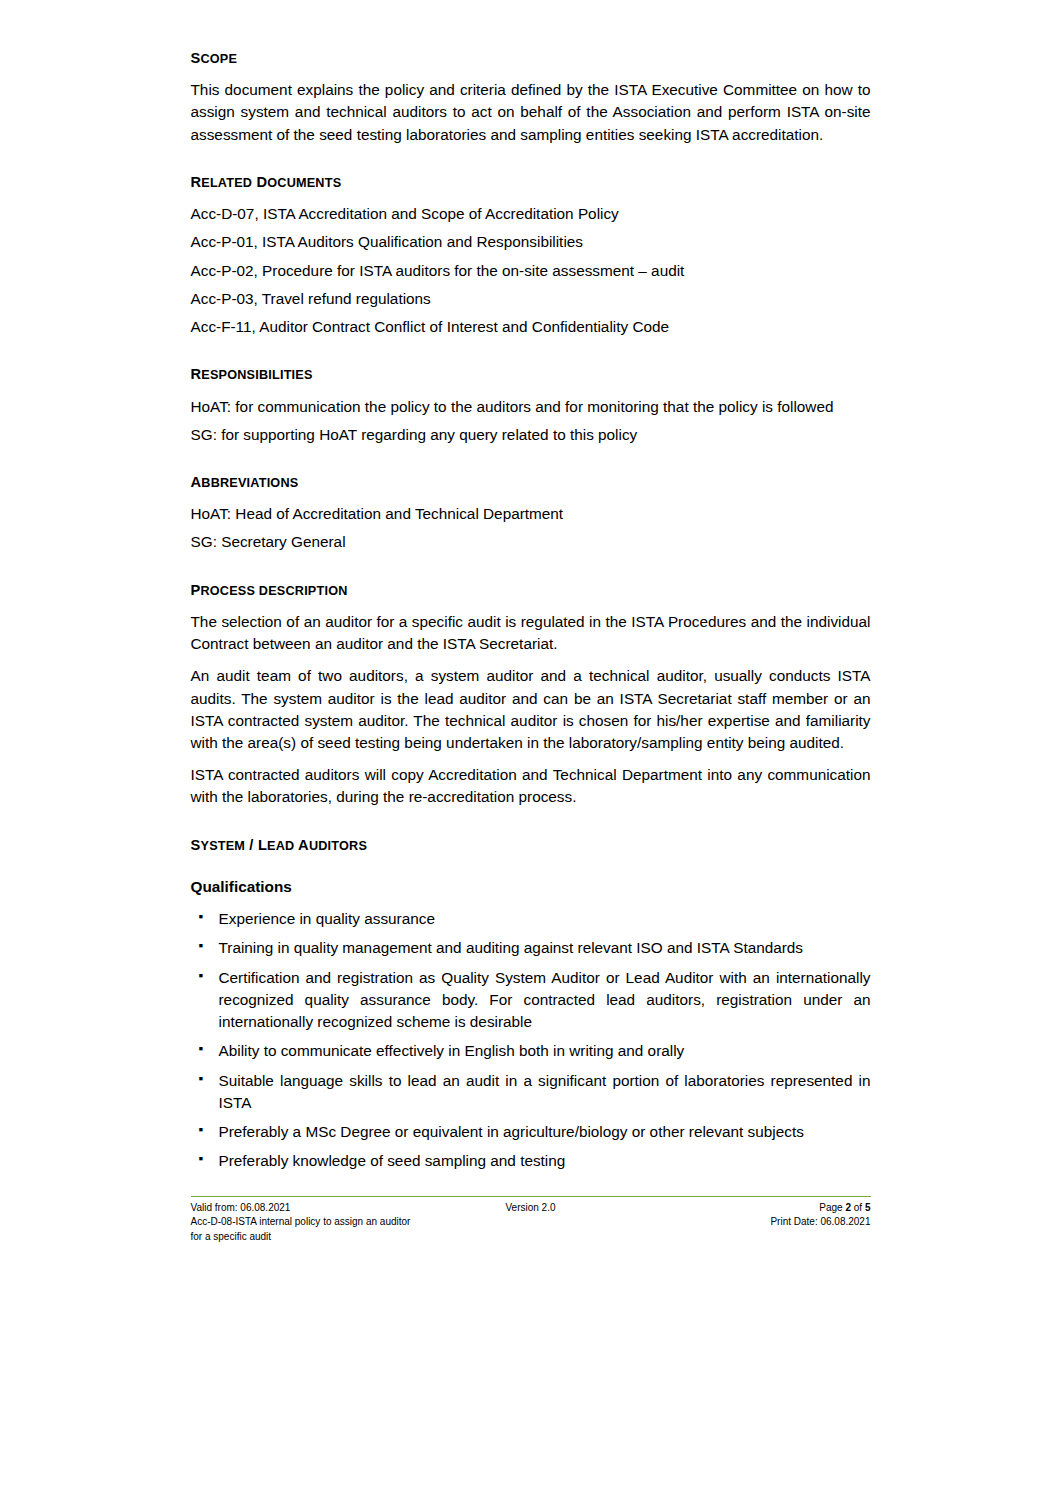SCOPE
This document explains the policy and criteria defined by the ISTA Executive Committee on how to assign system and technical auditors to act on behalf of the Association and perform ISTA on-site assessment of the seed testing laboratories and sampling entities seeking ISTA accreditation.
RELATED DOCUMENTS
Acc-D-07, ISTA Accreditation and Scope of Accreditation Policy
Acc-P-01, ISTA Auditors Qualification and Responsibilities
Acc-P-02, Procedure for ISTA auditors for the on-site assessment – audit
Acc-P-03, Travel refund regulations
Acc-F-11, Auditor Contract Conflict of Interest and Confidentiality Code
RESPONSIBILITIES
HoAT: for communication the policy to the auditors and for monitoring that the policy is followed
SG: for supporting HoAT regarding any query related to this policy
ABBREVIATIONS
HoAT: Head of Accreditation and Technical Department
SG: Secretary General
PROCESS DESCRIPTION
The selection of an auditor for a specific audit is regulated in the ISTA Procedures and the individual Contract between an auditor and the ISTA Secretariat.
An audit team of two auditors, a system auditor and a technical auditor, usually conducts ISTA audits. The system auditor is the lead auditor and can be an ISTA Secretariat staff member or an ISTA contracted system auditor. The technical auditor is chosen for his/her expertise and familiarity with the area(s) of seed testing being undertaken in the laboratory/sampling entity being audited.
ISTA contracted auditors will copy Accreditation and Technical Department into any communication with the laboratories, during the re-accreditation process.
SYSTEM / LEAD AUDITORS
Qualifications
Experience in quality assurance
Training in quality management and auditing against relevant ISO and ISTA Standards
Certification and registration as Quality System Auditor or Lead Auditor with an internationally recognized quality assurance body. For contracted lead auditors, registration under an internationally recognized scheme is desirable
Ability to communicate effectively in English both in writing and orally
Suitable language skills to lead an audit in a significant portion of laboratories represented in ISTA
Preferably a MSc Degree or equivalent in agriculture/biology or other relevant subjects
Preferably knowledge of seed sampling and testing
| Valid from: 06.08.2021 | Version 2.0 | Page 2 of 5 |
| Acc-D-08-ISTA internal policy to assign an auditor for a specific audit | | Print Date: 06.08.2021 |